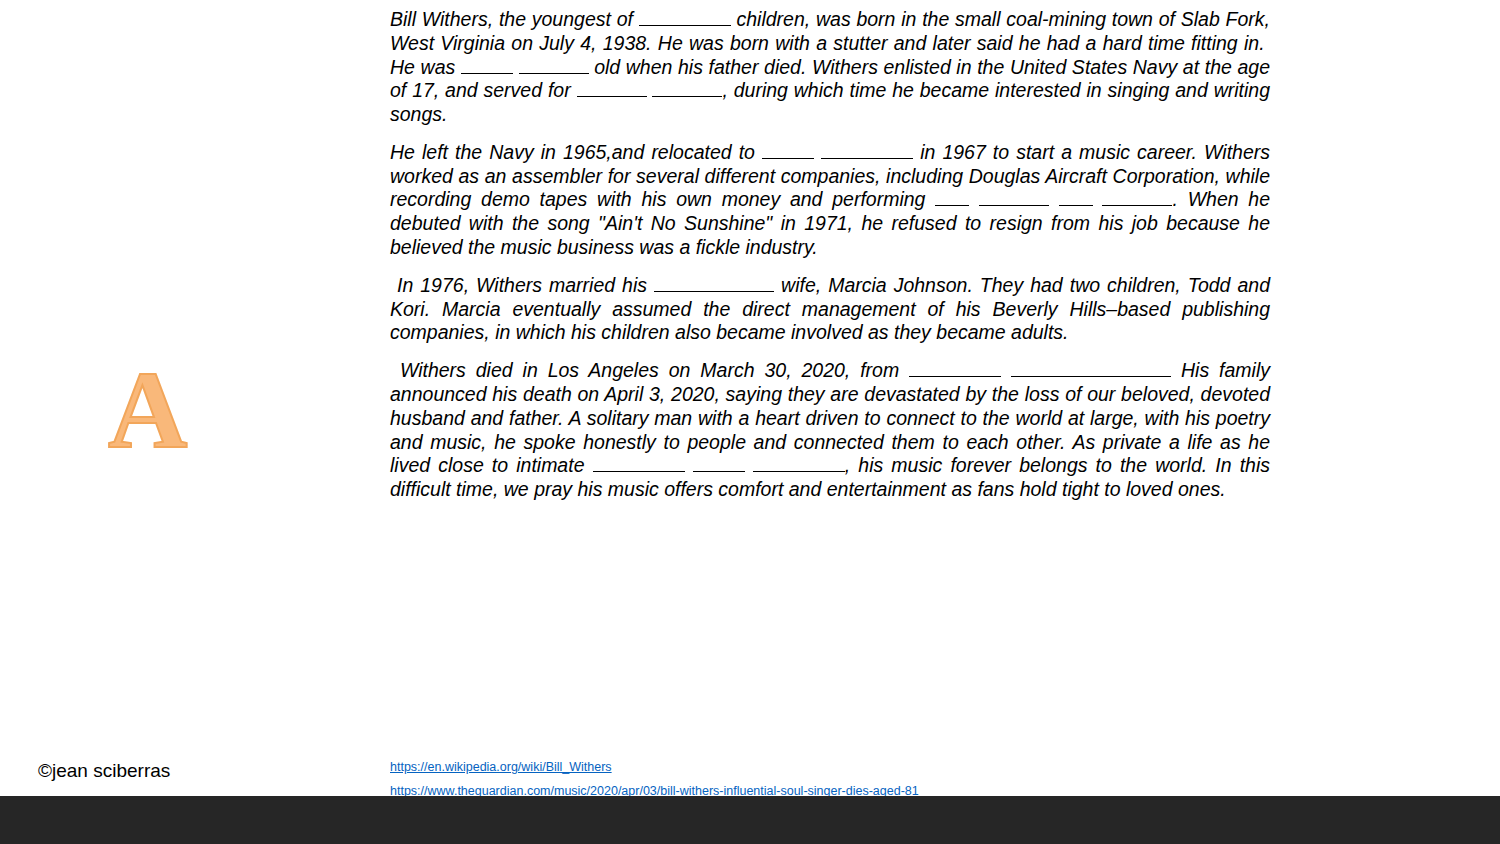A
©jean sciberras
Bill Withers, the youngest of children, was born in the small coal-mining town of Slab Fork, West Virginia on July 4, 1938. He was born with a stutter and later said he had a hard time fitting in. He was old when his father died. Withers enlisted in the United States Navy at the age of 17, and served for , during which time he became interested in singing and writing songs.
He left the Navy in 1965,and relocated to in 1967 to start a music career. Withers worked as an assembler for several different companies, including Douglas Aircraft Corporation, while recording demo tapes with his own money and performing . When he debuted with the song "Ain't No Sunshine" in 1971, he refused to resign from his job because he believed the music business was a fickle industry.
In 1976, Withers married his wife, Marcia Johnson. They had two children, Todd and Kori. Marcia eventually assumed the direct management of his Beverly Hills–based publishing companies, in which his children also became involved as they became adults.
Withers died in Los Angeles on March 30, 2020, from His family announced his death on April 3, 2020, saying they are devastated by the loss of our beloved, devoted husband and father. A solitary man with a heart driven to connect to the world at large, with his poetry and music, he spoke honestly to people and connected them to each other. As private a life as he lived close to intimate , his music forever belongs to the world. In this difficult time, we pray his music offers comfort and entertainment as fans hold tight to loved ones.
https://en.wikipedia.org/wiki/Bill_Withers https://www.theguardian.com/music/2020/apr/03/bill-withers-influential-soul-singer-dies-aged-81